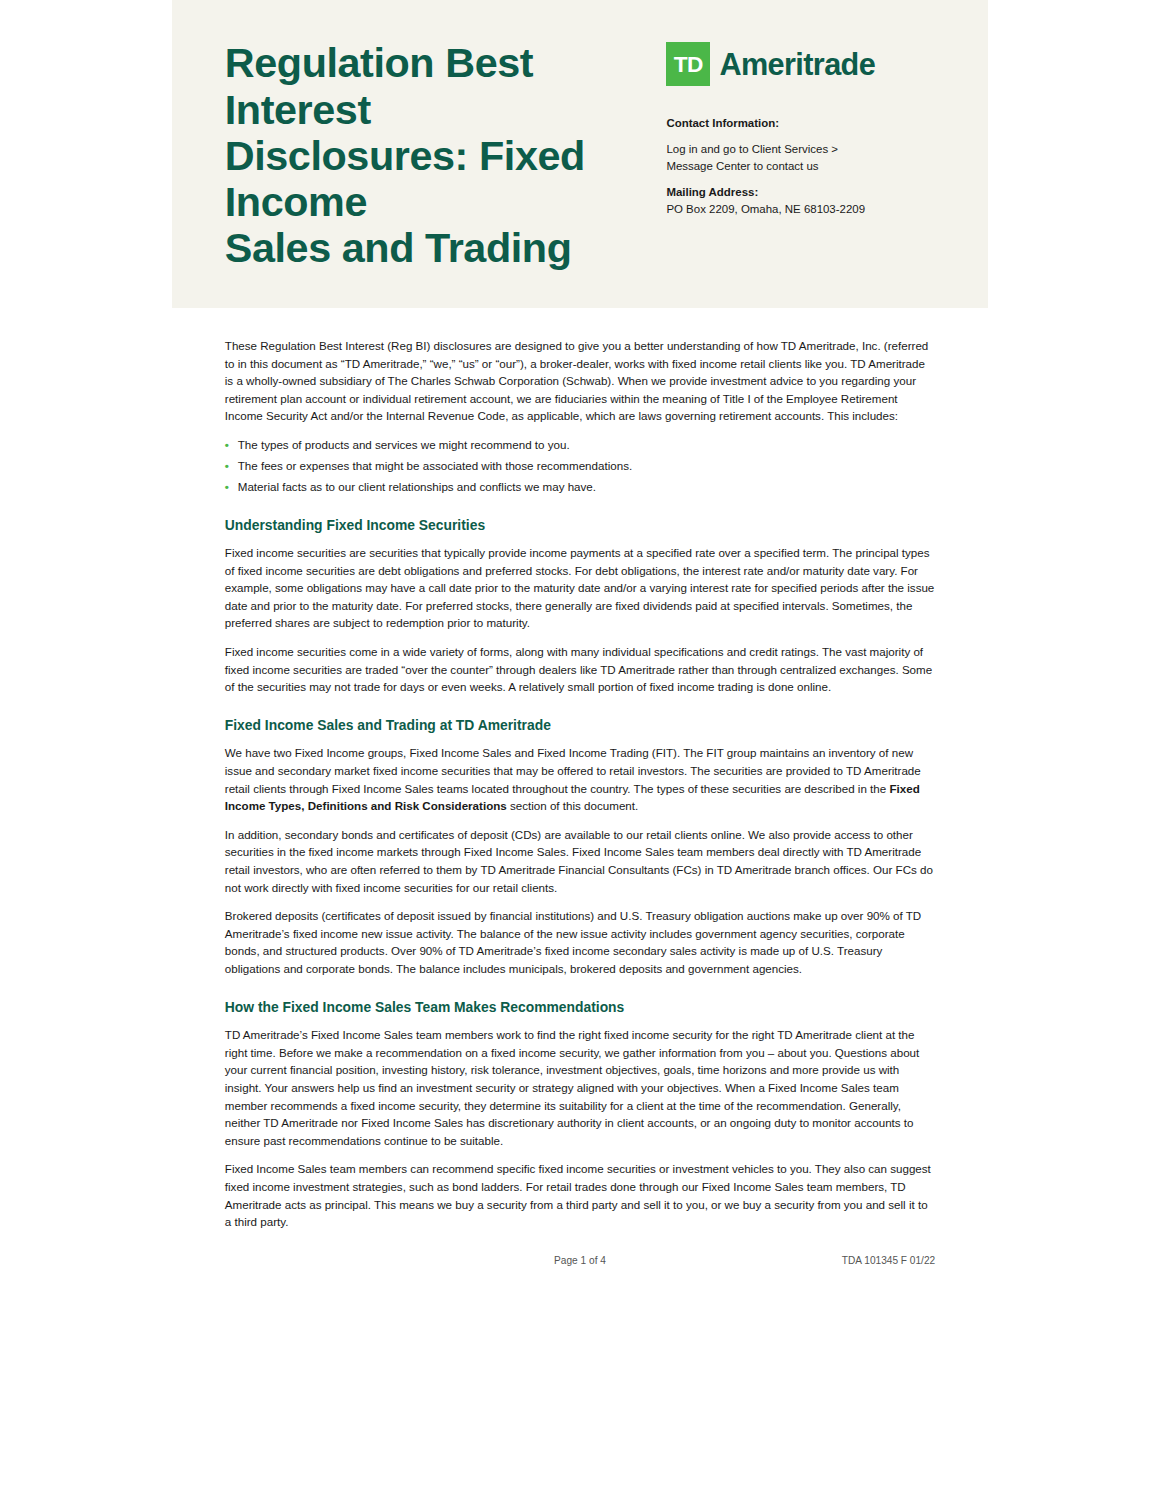Regulation Best Interest
Disclosures: Fixed Income
Sales and Trading
TD
Ameritrade
Contact Information:
Log in and go to Client Services >
Message Center to contact us
Mailing Address:
PO Box 2209, Omaha, NE 68103-2209
These Regulation Best Interest (Reg BI) disclosures are designed to give you a better understanding of how TD Ameritrade, Inc. (referred to in this document as “TD Ameritrade,” “we,” “us” or “our”), a broker-dealer, works with fixed income retail clients like you. TD Ameritrade is a wholly-owned subsidiary of The Charles Schwab Corporation (Schwab). When we provide investment advice to you regarding your retirement plan account or individual retirement account, we are fiduciaries within the meaning of Title I of the Employee Retirement Income Security Act and/or the Internal Revenue Code, as applicable, which are laws governing retirement accounts. This includes:
The types of products and services we might recommend to you.
The fees or expenses that might be associated with those recommendations.
Material facts as to our client relationships and conflicts we may have.
Understanding Fixed Income Securities
Fixed income securities are securities that typically provide income payments at a specified rate over a specified term. The principal types of fixed income securities are debt obligations and preferred stocks. For debt obligations, the interest rate and/or maturity date vary. For example, some obligations may have a call date prior to the maturity date and/or a varying interest rate for specified periods after the issue date and prior to the maturity date. For preferred stocks, there generally are fixed dividends paid at specified intervals. Sometimes, the preferred shares are subject to redemption prior to maturity.
Fixed income securities come in a wide variety of forms, along with many individual specifications and credit ratings. The vast majority of fixed income securities are traded “over the counter” through dealers like TD Ameritrade rather than through centralized exchanges. Some of the securities may not trade for days or even weeks. A relatively small portion of fixed income trading is done online.
Fixed Income Sales and Trading at TD Ameritrade
We have two Fixed Income groups, Fixed Income Sales and Fixed Income Trading (FIT). The FIT group maintains an inventory of new issue and secondary market fixed income securities that may be offered to retail investors. The securities are provided to TD Ameritrade retail clients through Fixed Income Sales teams located throughout the country. The types of these securities are described in the Fixed Income Types, Definitions and Risk Considerations section of this document.
In addition, secondary bonds and certificates of deposit (CDs) are available to our retail clients online. We also provide access to other securities in the fixed income markets through Fixed Income Sales. Fixed Income Sales team members deal directly with TD Ameritrade retail investors, who are often referred to them by TD Ameritrade Financial Consultants (FCs) in TD Ameritrade branch offices. Our FCs do not work directly with fixed income securities for our retail clients.
Brokered deposits (certificates of deposit issued by financial institutions) and U.S. Treasury obligation auctions make up over 90% of TD Ameritrade’s fixed income new issue activity. The balance of the new issue activity includes government agency securities, corporate bonds, and structured products. Over 90% of TD Ameritrade’s fixed income secondary sales activity is made up of U.S. Treasury obligations and corporate bonds. The balance includes municipals, brokered deposits and government agencies.
How the Fixed Income Sales Team Makes Recommendations
TD Ameritrade’s Fixed Income Sales team members work to find the right fixed income security for the right TD Ameritrade client at the right time. Before we make a recommendation on a fixed income security, we gather information from you – about you. Questions about your current financial position, investing history, risk tolerance, investment objectives, goals, time horizons and more provide us with insight. Your answers help us find an investment security or strategy aligned with your objectives. When a Fixed Income Sales team member recommends a fixed income security, they determine its suitability for a client at the time of the recommendation. Generally, neither TD Ameritrade nor Fixed Income Sales has discretionary authority in client accounts, or an ongoing duty to monitor accounts to ensure past recommendations continue to be suitable.
Fixed Income Sales team members can recommend specific fixed income securities or investment vehicles to you. They also can suggest fixed income investment strategies, such as bond ladders. For retail trades done through our Fixed Income Sales team members, TD Ameritrade acts as principal. This means we buy a security from a third party and sell it to you, or we buy a security from you and sell it to a third party.
Page 1 of 4 TDA 101345 F 01/22